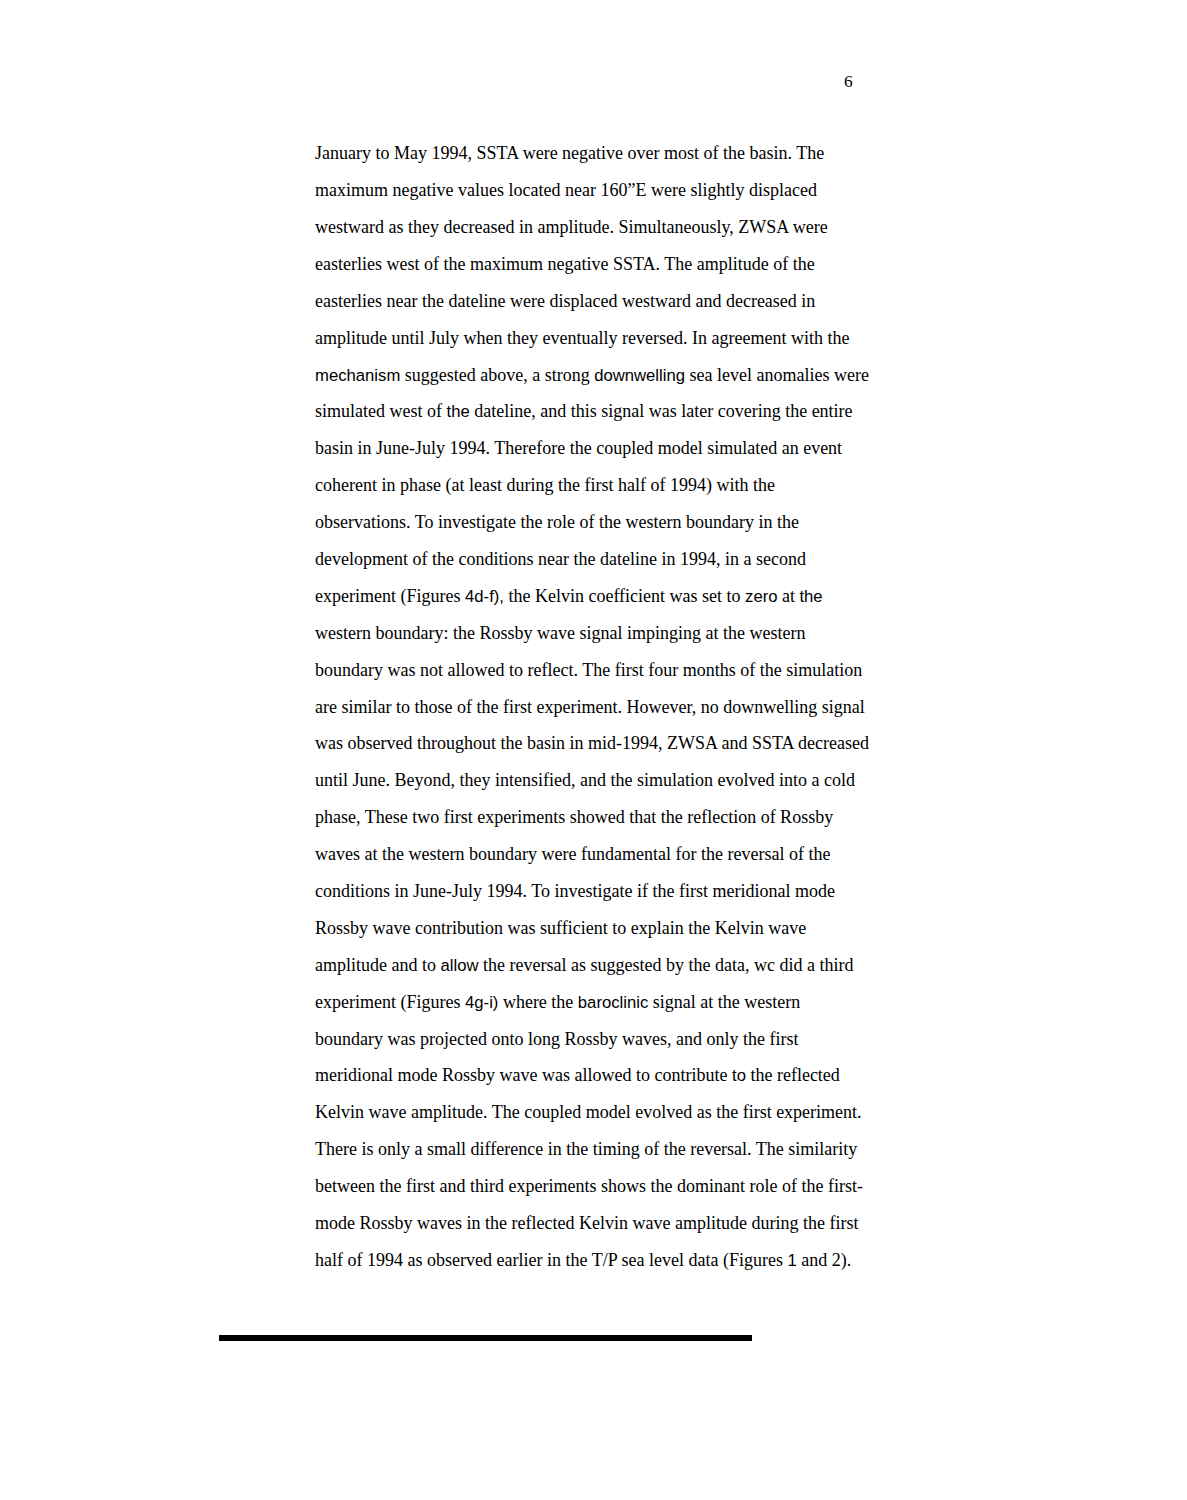6
January to May 1994, SSTA were negative over most of the basin. The maximum negative values located near 160”E were slightly displaced westward as they decreased in amplitude. Simultaneously, ZWSA were easterlies west of the maximum negative SSTA. The amplitude of the easterlies near the dateline were displaced westward and decreased in amplitude until July when they eventually reversed. In agreement with the mechanism suggested above, a strong downwelling sea level anomalies were simulated west of the dateline, and this signal was later covering the entire basin in June-July 1994. Therefore the coupled model simulated an event coherent in phase (at least during the first half of 1994) with the observations. To investigate the role of the western boundary in the development of the conditions near the dateline in 1994, in a second experiment (Figures 4d-f), the Kelvin coefficient was set to zero at the western boundary: the Rossby wave signal impinging at the western boundary was not allowed to reflect. The first four months of the simulation are similar to those of the first experiment. However, no downwelling signal was observed throughout the basin in mid-1994, ZWSA and SSTA decreased until June. Beyond, they intensified, and the simulation evolved into a cold phase, These two first experiments showed that the reflection of Rossby waves at the western boundary were fundamental for the reversal of the conditions in June-July 1994. To investigate if the first meridional mode Rossby wave contribution was sufficient to explain the Kelvin wave amplitude and to allow the reversal as suggested by the data, wc did a third experiment (Figures 4g-i) where the baroclinic signal at the western boundary was projected onto long Rossby waves, and only the first meridional mode Rossby wave was allowed to contribute to the reflected Kelvin wave amplitude. The coupled model evolved as the first experiment. There is only a small difference in the timing of the reversal. The similarity between the first and third experiments shows the dominant role of the first-mode Rossby waves in the reflected Kelvin wave amplitude during the first half of 1994 as observed earlier in the T/P sea level data (Figures 1 and 2).